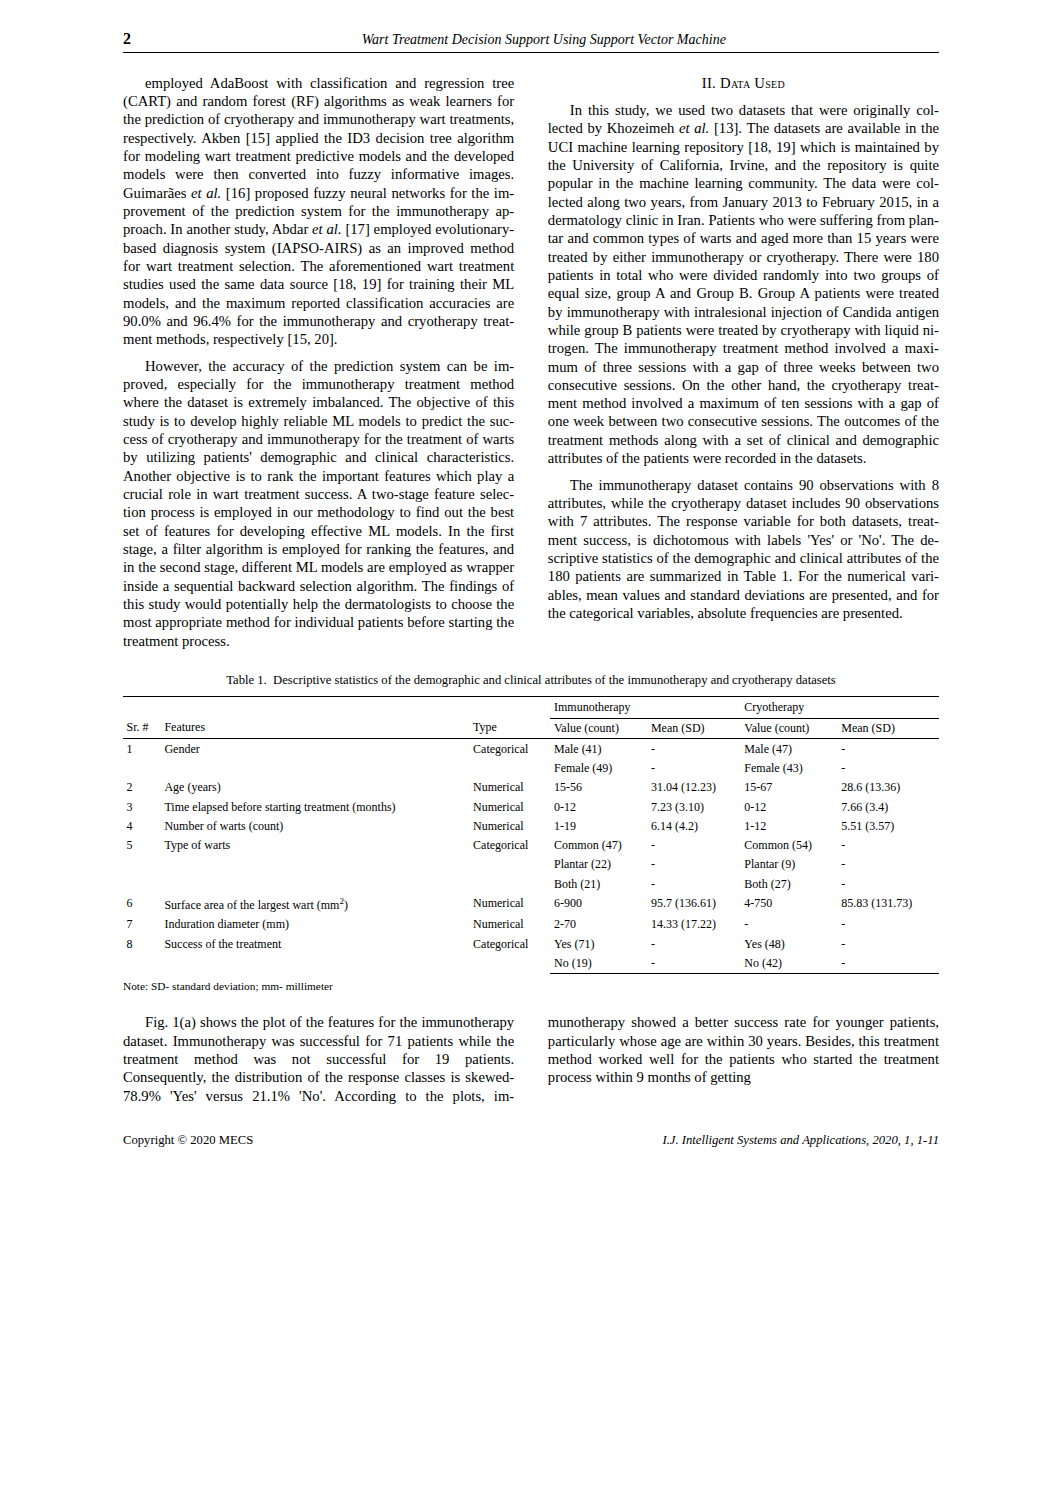2 Wart Treatment Decision Support Using Support Vector Machine
employed AdaBoost with classification and regression tree (CART) and random forest (RF) algorithms as weak learners for the prediction of cryotherapy and immunotherapy wart treatments, respectively. Akben [15] applied the ID3 decision tree algorithm for modeling wart treatment predictive models and the developed models were then converted into fuzzy informative images. Guimarães et al. [16] proposed fuzzy neural networks for the improvement of the prediction system for the immunotherapy approach. In another study, Abdar et al. [17] employed evolutionary-based diagnosis system (IAPSO-AIRS) as an improved method for wart treatment selection. The aforementioned wart treatment studies used the same data source [18, 19] for training their ML models, and the maximum reported classification accuracies are 90.0% and 96.4% for the immunotherapy and cryotherapy treatment methods, respectively [15, 20].
However, the accuracy of the prediction system can be improved, especially for the immunotherapy treatment method where the dataset is extremely imbalanced. The objective of this study is to develop highly reliable ML models to predict the success of cryotherapy and immunotherapy for the treatment of warts by utilizing patients' demographic and clinical characteristics. Another objective is to rank the important features which play a crucial role in wart treatment success. A two-stage feature selection process is employed in our methodology to find out the best set of features for developing effective ML models. In the first stage, a filter algorithm is employed for ranking the features, and in the second stage, different ML models are employed as wrapper inside a sequential backward selection algorithm. The findings of this study would potentially help the dermatologists to choose the most appropriate method for individual patients before starting the treatment process.
II. Data Used
In this study, we used two datasets that were originally collected by Khozeimeh et al. [13]. The datasets are available in the UCI machine learning repository [18, 19] which is maintained by the University of California, Irvine, and the repository is quite popular in the machine learning community. The data were collected along two years, from January 2013 to February 2015, in a dermatology clinic in Iran. Patients who were suffering from plantar and common types of warts and aged more than 15 years were treated by either immunotherapy or cryotherapy. There were 180 patients in total who were divided randomly into two groups of equal size, group A and Group B. Group A patients were treated by immunotherapy with intralesional injection of Candida antigen while group B patients were treated by cryotherapy with liquid nitrogen. The immunotherapy treatment method involved a maximum of three sessions with a gap of three weeks between two consecutive sessions. On the other hand, the cryotherapy treatment method involved a maximum of ten sessions with a gap of one week between two consecutive sessions. The outcomes of the treatment methods along with a set of clinical and demographic attributes of the patients were recorded in the datasets.
The immunotherapy dataset contains 90 observations with 8 attributes, while the cryotherapy dataset includes 90 observations with 7 attributes. The response variable for both datasets, treatment success, is dichotomous with labels 'Yes' or 'No'. The descriptive statistics of the demographic and clinical attributes of the 180 patients are summarized in Table 1. For the numerical variables, mean values and standard deviations are presented, and for the categorical variables, absolute frequencies are presented.
Table 1. Descriptive statistics of the demographic and clinical attributes of the immunotherapy and cryotherapy datasets
| Sr. # | Features | Type | Immunotherapy | Cryotherapy |
| --- | --- | --- | --- | --- |
| Value (count) | Mean (SD) | Value (count) | Mean (SD) |
| 1 | Gender | Categorical | Male (41) | - | Male (47) | - |
| Female (49) | - | Female (43) | - |
| 2 | Age (years) | Numerical | 15-56 | 31.04 (12.23) | 15-67 | 28.6 (13.36) |
| 3 | Time elapsed before starting treatment (months) | Numerical | 0-12 | 7.23 (3.10) | 0-12 | 7.66 (3.4) |
| 4 | Number of warts (count) | Numerical | 1-19 | 6.14 (4.2) | 1-12 | 5.51 (3.57) |
| 5 | Type of warts | Categorical | Common (47) | - | Common (54) | - |
| Plantar (22) | - | Plantar (9) | - |
| Both (21) | - | Both (27) | - |
| 6 | Surface area of the largest wart (mm 2 ) | Numerical | 6-900 | 95.7 (136.61) | 4-750 | 85.83 (131.73) |
| 7 | Induration diameter (mm) | Numerical | 2-70 | 14.33 (17.22) | - | - |
| 8 | Success of the treatment | Categorical | Yes (71) | - | Yes (48) | - |
| No (19) | - | No (42) | - |
Note: SD- standard deviation; mm- millimeter
Fig. 1(a) shows the plot of the features for the immunotherapy dataset. Immunotherapy was successful for 71 patients while the treatment method was not successful for 19 patients. Consequently, the distribution of the response classes is skewed- 78.9% 'Yes' versus 21.1% 'No'. According to the plots, immunotherapy showed a better success rate for younger patients, particularly whose age are within 30 years. Besides, this treatment method worked well for the patients who started the treatment process within 9 months of getting
Copyright © 2020 MECS I.J. Intelligent Systems and Applications, 2020, 1, 1-11